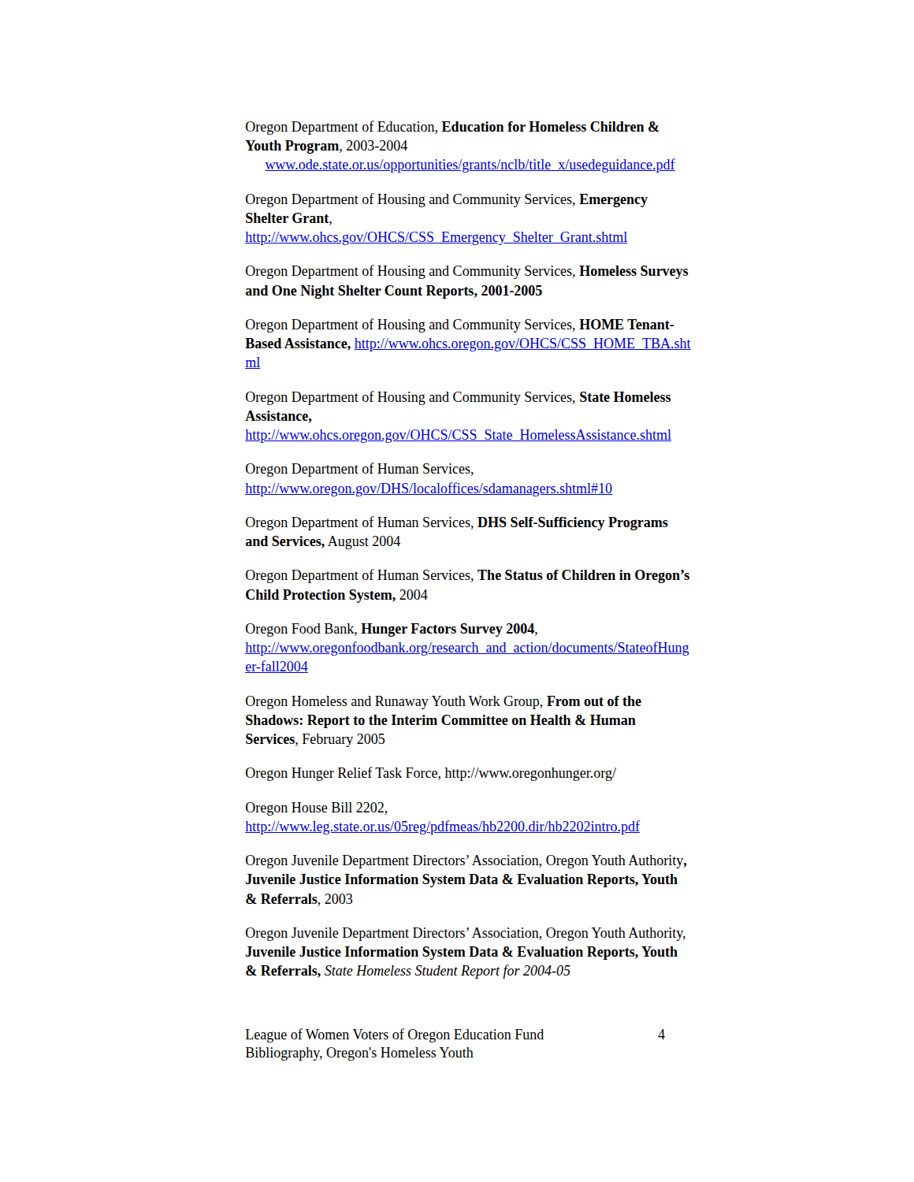Oregon Department of Education, Education for Homeless Children & Youth Program, 2003-2004 www.ode.state.or.us/opportunities/grants/nclb/title_x/usedeguidance.pdf
Oregon Department of Housing and Community Services, Emergency Shelter Grant,
http://www.ohcs.gov/OHCS/CSS_Emergency_Shelter_Grant.shtml
Oregon Department of Housing and Community Services, Homeless Surveys and One Night Shelter Count Reports, 2001-2005
Oregon Department of Housing and Community Services, HOME Tenant-Based Assistance, http://www.ohcs.oregon.gov/OHCS/CSS_HOME_TBA.shtml
Oregon Department of Housing and Community Services, State Homeless Assistance,
http://www.ohcs.oregon.gov/OHCS/CSS_State_HomelessAssistance.shtml
Oregon Department of Human Services,
http://www.oregon.gov/DHS/localoffices/sdamanagers.shtml#10
Oregon Department of Human Services, DHS Self-Sufficiency Programs and Services, August 2004
Oregon Department of Human Services, The Status of Children in Oregon’s Child Protection System, 2004
Oregon Food Bank, Hunger Factors Survey 2004,
http://www.oregonfoodbank.org/research_and_action/documents/StateofHunger-fall2004
Oregon Homeless and Runaway Youth Work Group, From out of the Shadows: Report to the Interim Committee on Health & Human Services, February 2005
Oregon Hunger Relief Task Force, http://www.oregonhunger.org/
Oregon House Bill 2202,
http://www.leg.state.or.us/05reg/pdfmeas/hb2200.dir/hb2202intro.pdf
Oregon Juvenile Department Directors’ Association, Oregon Youth Authority, Juvenile Justice Information System Data & Evaluation Reports, Youth & Referrals, 2003
Oregon Juvenile Department Directors’ Association, Oregon Youth Authority, Juvenile Justice Information System Data & Evaluation Reports, Youth & Referrals, State Homeless Student Report for 2004-05
League of Women Voters of Oregon Education Fund
Bibliography, Oregon's Homeless Youth
4